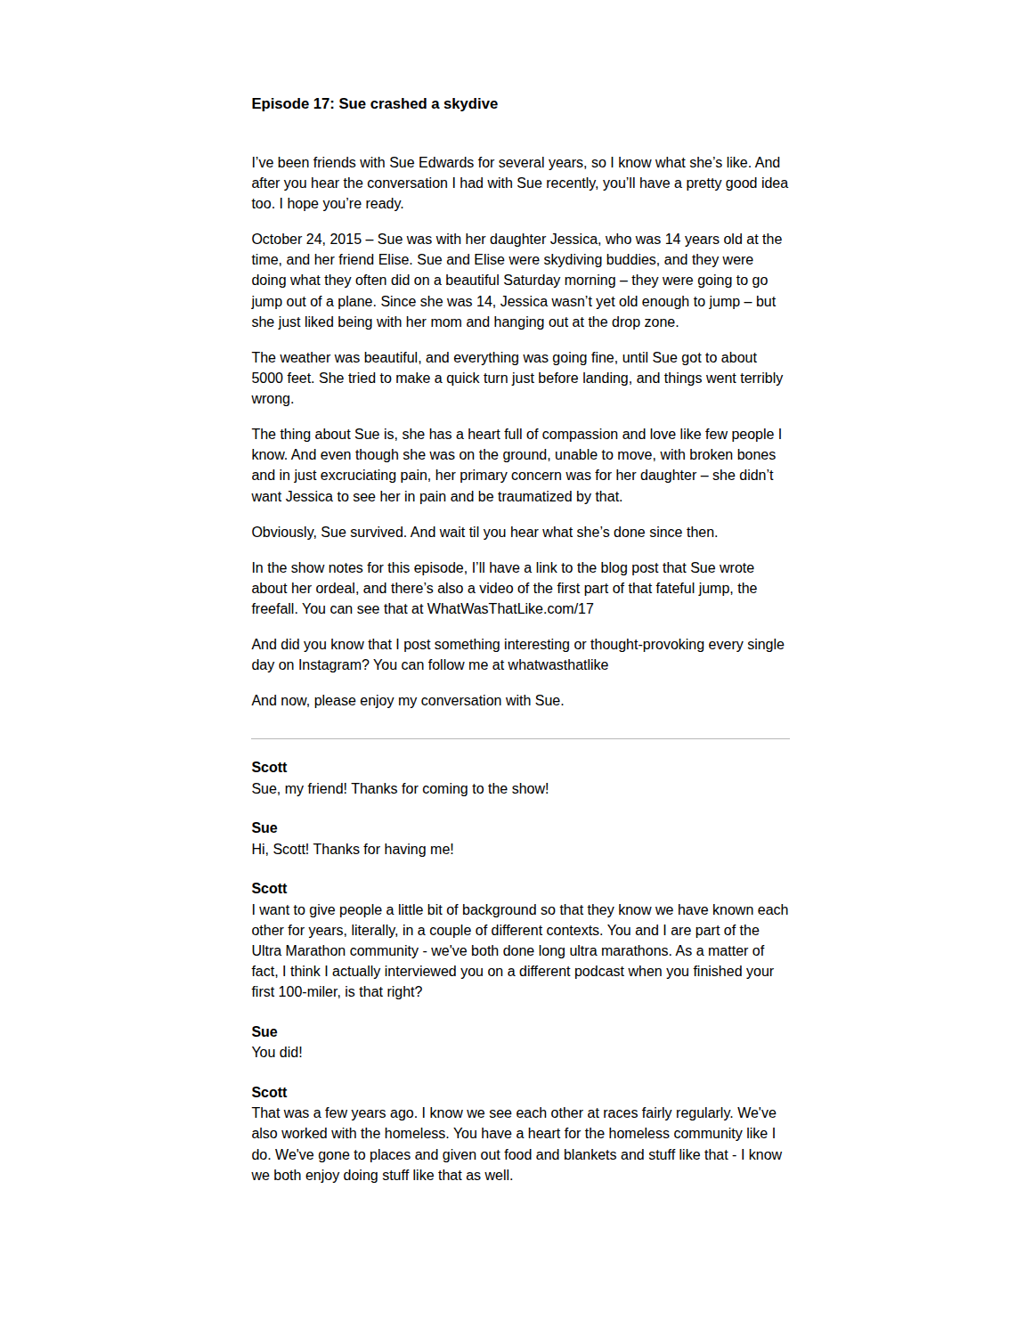Episode 17: Sue crashed a skydive
I’ve been friends with Sue Edwards for several years, so I know what she’s like. And after you hear the conversation I had with Sue recently, you’ll have a pretty good idea too. I hope you’re ready.
October 24, 2015 – Sue was with her daughter Jessica, who was 14 years old at the time, and her friend Elise. Sue and Elise were skydiving buddies, and they were doing what they often did on a beautiful Saturday morning – they were going to go jump out of a plane. Since she was 14, Jessica wasn’t yet old enough to jump – but she just liked being with her mom and hanging out at the drop zone.
The weather was beautiful, and everything was going fine, until Sue got to about 5000 feet. She tried to make a quick turn just before landing, and things went terribly wrong.
The thing about Sue is, she has a heart full of compassion and love like few people I know. And even though she was on the ground, unable to move, with broken bones and in just excruciating pain, her primary concern was for her daughter – she didn’t want Jessica to see her in pain and be traumatized by that.
Obviously, Sue survived. And wait til you hear what she’s done since then.
In the show notes for this episode, I’ll have a link to the blog post that Sue wrote about her ordeal, and there’s also a video of the first part of that fateful jump, the freefall. You can see that at WhatWasThatLike.com/17
And did you know that I post something interesting or thought-provoking every single day on Instagram? You can follow me at whatwasthatlike
And now, please enjoy my conversation with Sue.
Scott
Sue, my friend! Thanks for coming to the show!
Sue
Hi, Scott! Thanks for having me!
Scott
I want to give people a little bit of background so that they know we have known each other for years, literally, in a couple of different contexts. You and I are part of the Ultra Marathon community - we've both done long ultra marathons. As a matter of fact, I think I actually interviewed you on a different podcast when you finished your first 100-miler, is that right?
Sue
You did!
Scott
That was a few years ago. I know we see each other at races fairly regularly. We've also worked with the homeless. You have a heart for the homeless community like I do. We've gone to places and given out food and blankets and stuff like that - I know we both enjoy doing stuff like that as well.